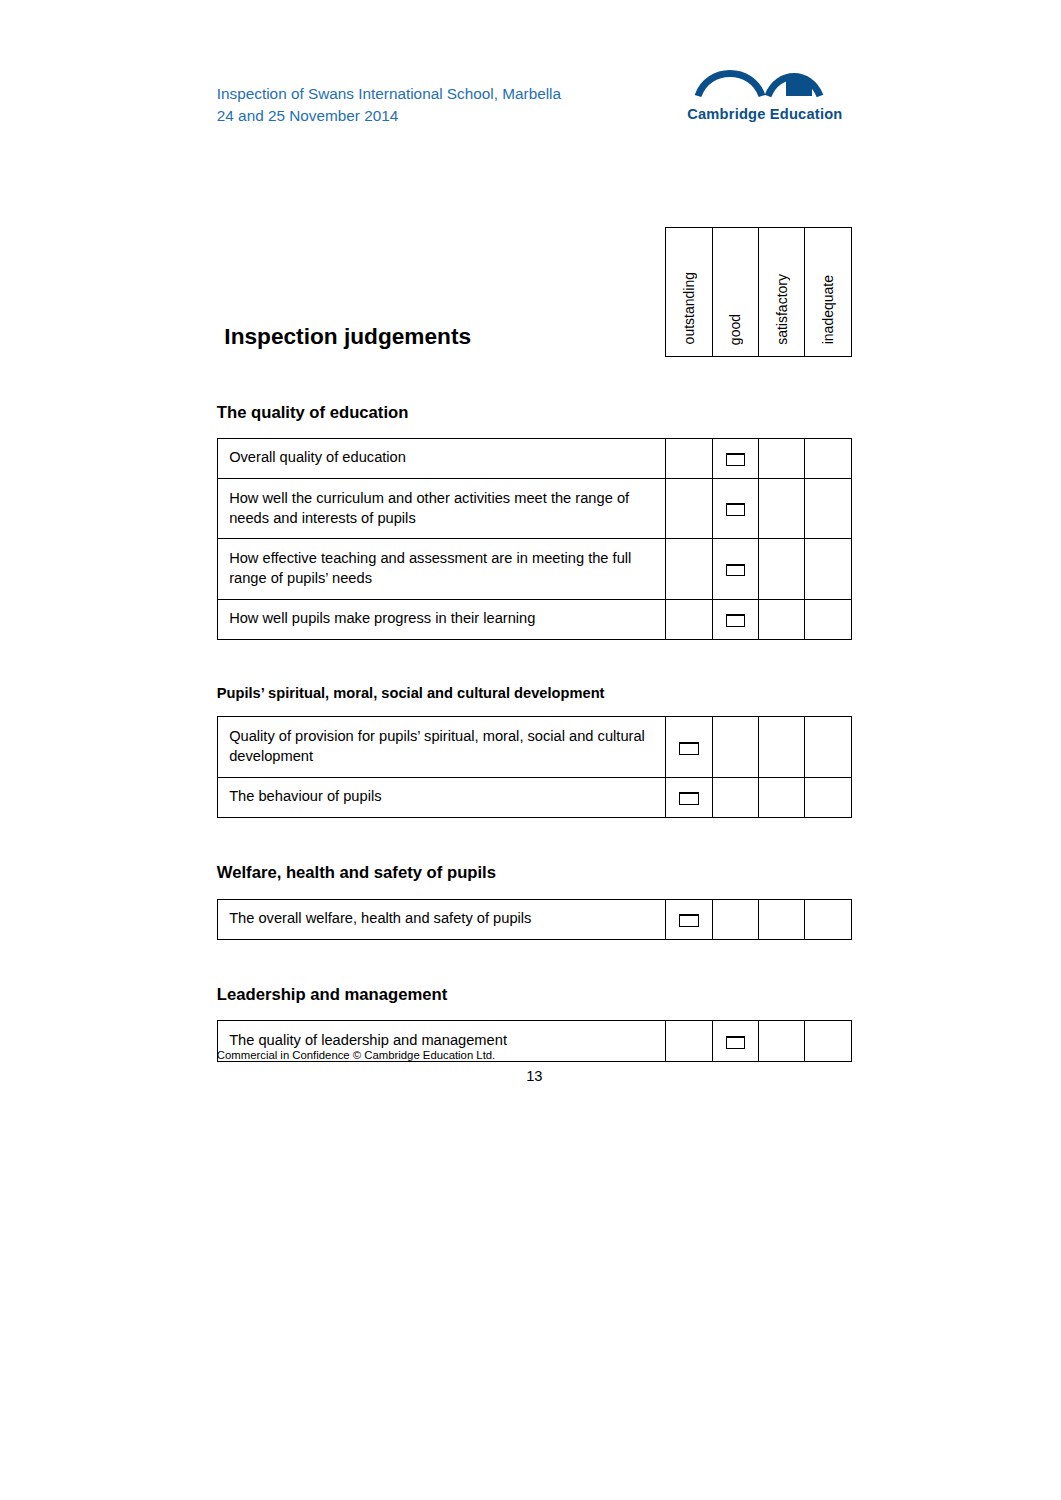Inspection of Swans International School, Marbella
24 and 25 November 2014
Cambridge Education
Inspection judgements
| outstanding | good | satisfactory | inadequate |
The quality of education
| Overall quality of education | | | | |
| How well the curriculum and other activities meet the range of needs and interests of pupils | | | | |
| How effective teaching and assessment are in meeting the full range of pupils’ needs | | | | |
| How well pupils make progress in their learning | | | | |
Pupils’ spiritual, moral, social and cultural development
| Quality of provision for pupils’ spiritual, moral, social and cultural development | | | | |
| The behaviour of pupils | | | | |
Welfare, health and safety of pupils
| The overall welfare, health and safety of pupils | | | | |
Leadership and management
| The quality of leadership and management | | | | |
Commercial in Confidence © Cambridge Education Ltd.
13